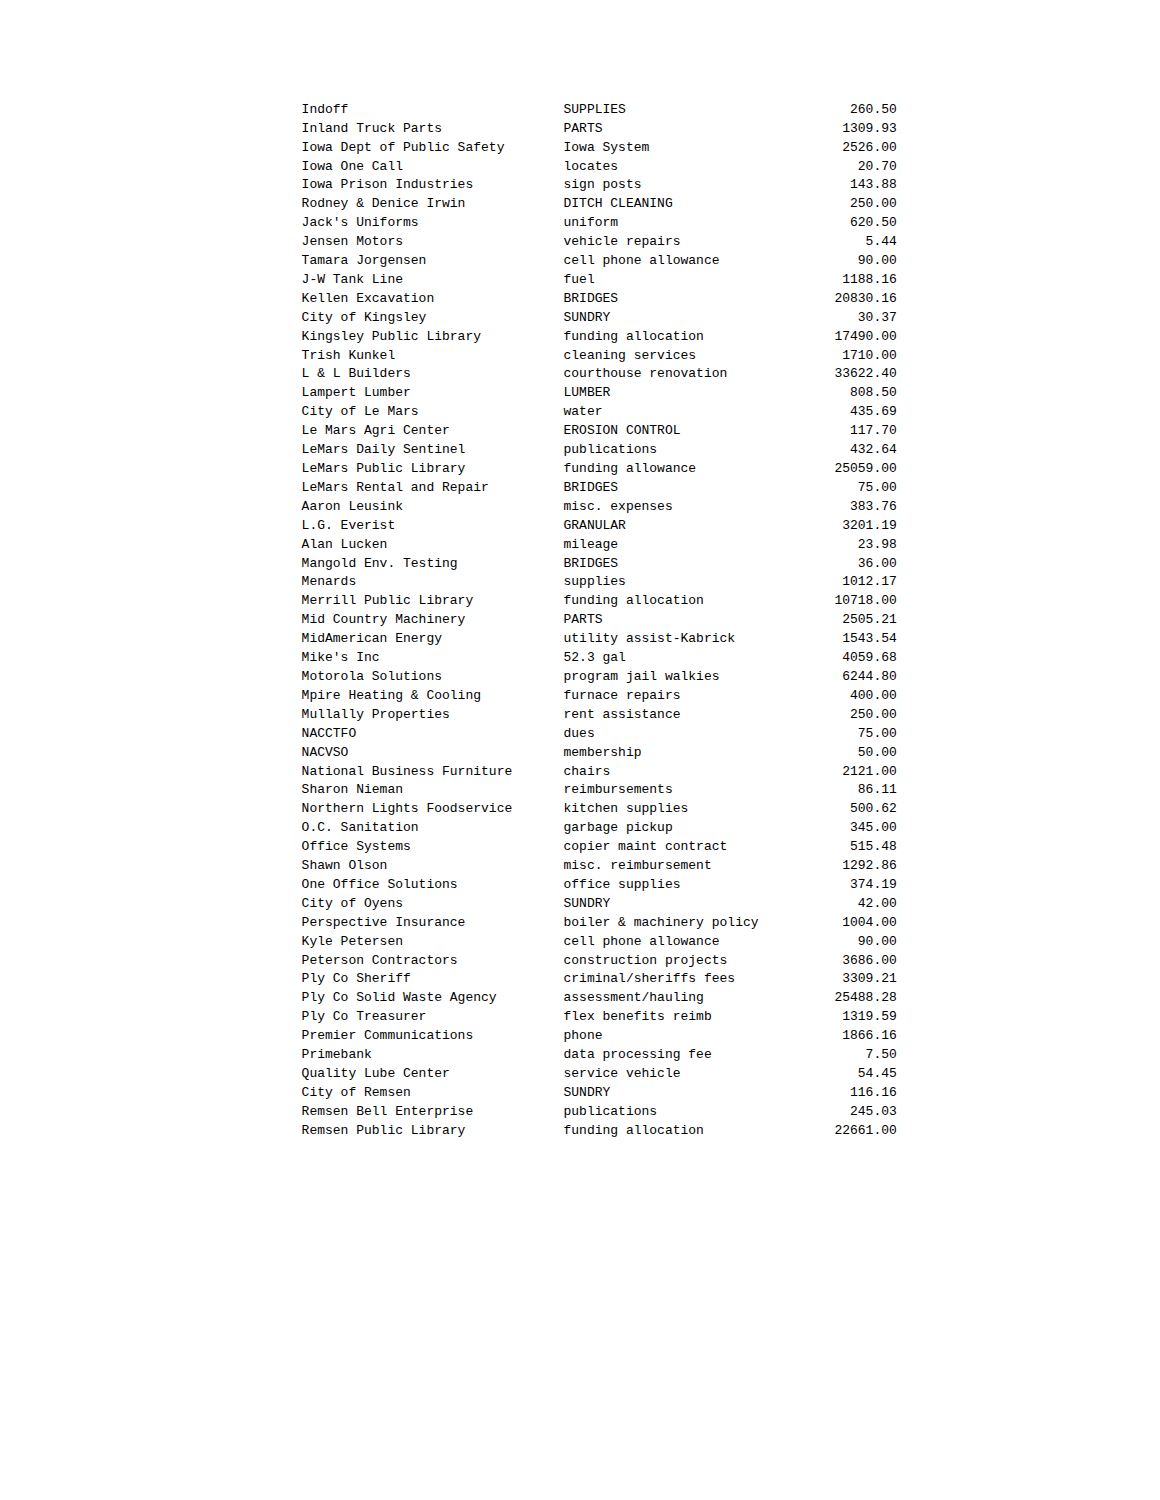| Indoff | SUPPLIES | 260.50 |
| Inland Truck Parts | PARTS | 1309.93 |
| Iowa Dept of Public Safety | Iowa System | 2526.00 |
| Iowa One Call | locates | 20.70 |
| Iowa Prison Industries | sign posts | 143.88 |
| Rodney & Denice Irwin | DITCH CLEANING | 250.00 |
| Jack's Uniforms | uniform | 620.50 |
| Jensen Motors | vehicle repairs | 5.44 |
| Tamara Jorgensen | cell phone allowance | 90.00 |
| J-W Tank Line | fuel | 1188.16 |
| Kellen Excavation | BRIDGES | 20830.16 |
| City of Kingsley | SUNDRY | 30.37 |
| Kingsley Public Library | funding allocation | 17490.00 |
| Trish Kunkel | cleaning services | 1710.00 |
| L & L Builders | courthouse renovation | 33622.40 |
| Lampert Lumber | LUMBER | 808.50 |
| City of Le Mars | water | 435.69 |
| Le Mars Agri Center | EROSION CONTROL | 117.70 |
| LeMars Daily Sentinel | publications | 432.64 |
| LeMars Public Library | funding allowance | 25059.00 |
| LeMars Rental and Repair | BRIDGES | 75.00 |
| Aaron Leusink | misc. expenses | 383.76 |
| L.G. Everist | GRANULAR | 3201.19 |
| Alan Lucken | mileage | 23.98 |
| Mangold Env. Testing | BRIDGES | 36.00 |
| Menards | supplies | 1012.17 |
| Merrill Public Library | funding allocation | 10718.00 |
| Mid Country Machinery | PARTS | 2505.21 |
| MidAmerican Energy | utility assist-Kabrick | 1543.54 |
| Mike's Inc | 52.3 gal | 4059.68 |
| Motorola Solutions | program jail walkies | 6244.80 |
| Mpire Heating & Cooling | furnace repairs | 400.00 |
| Mullally Properties | rent assistance | 250.00 |
| NACCTFO | dues | 75.00 |
| NACVSO | membership | 50.00 |
| National Business Furniture | chairs | 2121.00 |
| Sharon Nieman | reimbursements | 86.11 |
| Northern Lights Foodservice | kitchen supplies | 500.62 |
| O.C. Sanitation | garbage pickup | 345.00 |
| Office Systems | copier maint contract | 515.48 |
| Shawn Olson | misc. reimbursement | 1292.86 |
| One Office Solutions | office supplies | 374.19 |
| City of Oyens | SUNDRY | 42.00 |
| Perspective Insurance | boiler & machinery policy | 1004.00 |
| Kyle Petersen | cell phone allowance | 90.00 |
| Peterson Contractors | construction projects | 3686.00 |
| Ply Co Sheriff | criminal/sheriffs fees | 3309.21 |
| Ply Co Solid Waste Agency | assessment/hauling | 25488.28 |
| Ply Co Treasurer | flex benefits reimb | 1319.59 |
| Premier Communications | phone | 1866.16 |
| Primebank | data processing fee | 7.50 |
| Quality Lube Center | service vehicle | 54.45 |
| City of Remsen | SUNDRY | 116.16 |
| Remsen Bell Enterprise | publications | 245.03 |
| Remsen Public Library | funding allocation | 22661.00 |